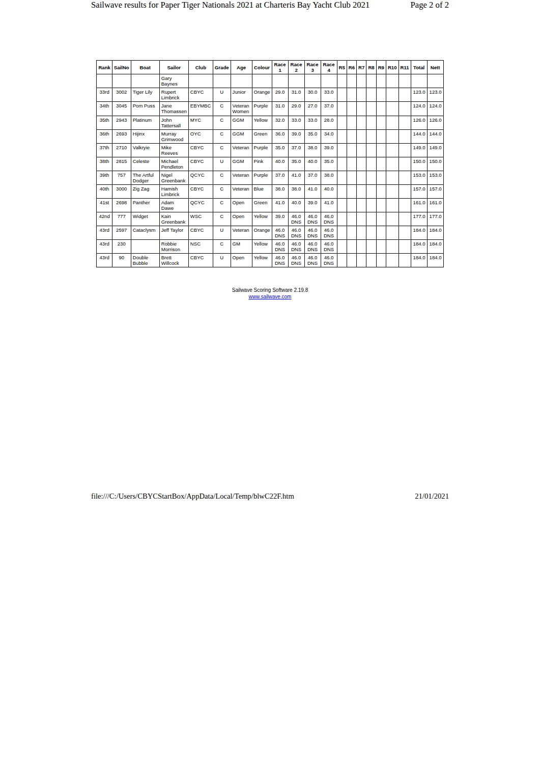Sailwave results for Paper Tiger Nationals 2021 at Charteris Bay Yacht Club 2021 Page 2 of 2
| Rank | SailNo | Boat | Sailor | Club | Grade | Age | Colour | Race 1 | Race 2 | Race 3 | Race 4 | R5 | R6 | R7 | R8 | R9 | R10 | R11 | Total | Nett |
| --- | --- | --- | --- | --- | --- | --- | --- | --- | --- | --- | --- | --- | --- | --- | --- | --- | --- | --- | --- | --- |
| | | | Gary Baynes | | | | | | | | | | | | | | | | | |
| 33rd | 3002 | Tiger Lily | Rupert Limbrick | CBYC | U | Junior | Orange | 29.0 | 31.0 | 30.0 | 33.0 | | | | | | | | 123.0 | 123.0 |
| 34th | 3045 | Pom Puss | Jane Thomassen | EBYMBC | C | Veteran Women | Purple | 31.0 | 29.0 | 27.0 | 37.0 | | | | | | | | 124.0 | 124.0 |
| 35th | 2943 | Platinum | John Tattersall | MYC | C | GGM | Yellow | 32.0 | 33.0 | 33.0 | 28.0 | | | | | | | | 126.0 | 126.0 |
| 36th | 2693 | Hijinx | Murray Grimwood | OYC | C | GGM | Green | 36.0 | 39.0 | 35.0 | 34.0 | | | | | | | | 144.0 | 144.0 |
| 37th | 2710 | Valkryie | Mike Reeves | CBYC | C | Veteran | Purple | 35.0 | 37.0 | 38.0 | 39.0 | | | | | | | | 149.0 | 149.0 |
| 38th | 2815 | Celeste | Michael Pendleton | CBYC | U | GGM | Pink | 40.0 | 35.0 | 40.0 | 35.0 | | | | | | | | 150.0 | 150.0 |
| 39th | 757 | The Artful Dodger | Nigel Greenbank | QCYC | C | Veteran | Purple | 37.0 | 41.0 | 37.0 | 38.0 | | | | | | | | 153.0 | 153.0 |
| 40th | 3000 | Zig Zag | Hamish Limbrick | CBYC | C | Veteran | Blue | 38.0 | 38.0 | 41.0 | 40.0 | | | | | | | | 157.0 | 157.0 |
| 41st | 2698 | Panther | Adam Dawe | QCYC | C | Open | Green | 41.0 | 40.0 | 39.0 | 41.0 | | | | | | | | 161.0 | 161.0 |
| 42nd | 777 | Widget | Kain Greenbank | WSC | C | Open | Yellow | 39.0 | 46.0 DNS | 46.0 DNS | 46.0 DNS | | | | | | | | 177.0 | 177.0 |
| 43rd | 2597 | Cataclysm | Jeff Taylor | CBYC | U | Veteran | Orange | 46.0 DNS | 46.0 DNS | 46.0 DNS | 46.0 DNS | | | | | | | | 184.0 | 184.0 |
| 43rd | 230 | | Robbie Morrison | NSC | C | GM | Yellow | 46.0 DNS | 46.0 DNS | 46.0 DNS | 46.0 DNS | | | | | | | | 184.0 | 184.0 |
| 43rd | 90 | Double Bubble | Brett Willcock | CBYC | U | Open | Yellow | 46.0 DNS | 46.0 DNS | 46.0 DNS | 46.0 DNS | | | | | | | | 184.0 | 184.0 |
Sailwave Scoring Software 2.19.8
www.sailwave.com
file:///C:/Users/CBYCStartBox/AppData/Local/Temp/blwC22F.htm 21/01/2021